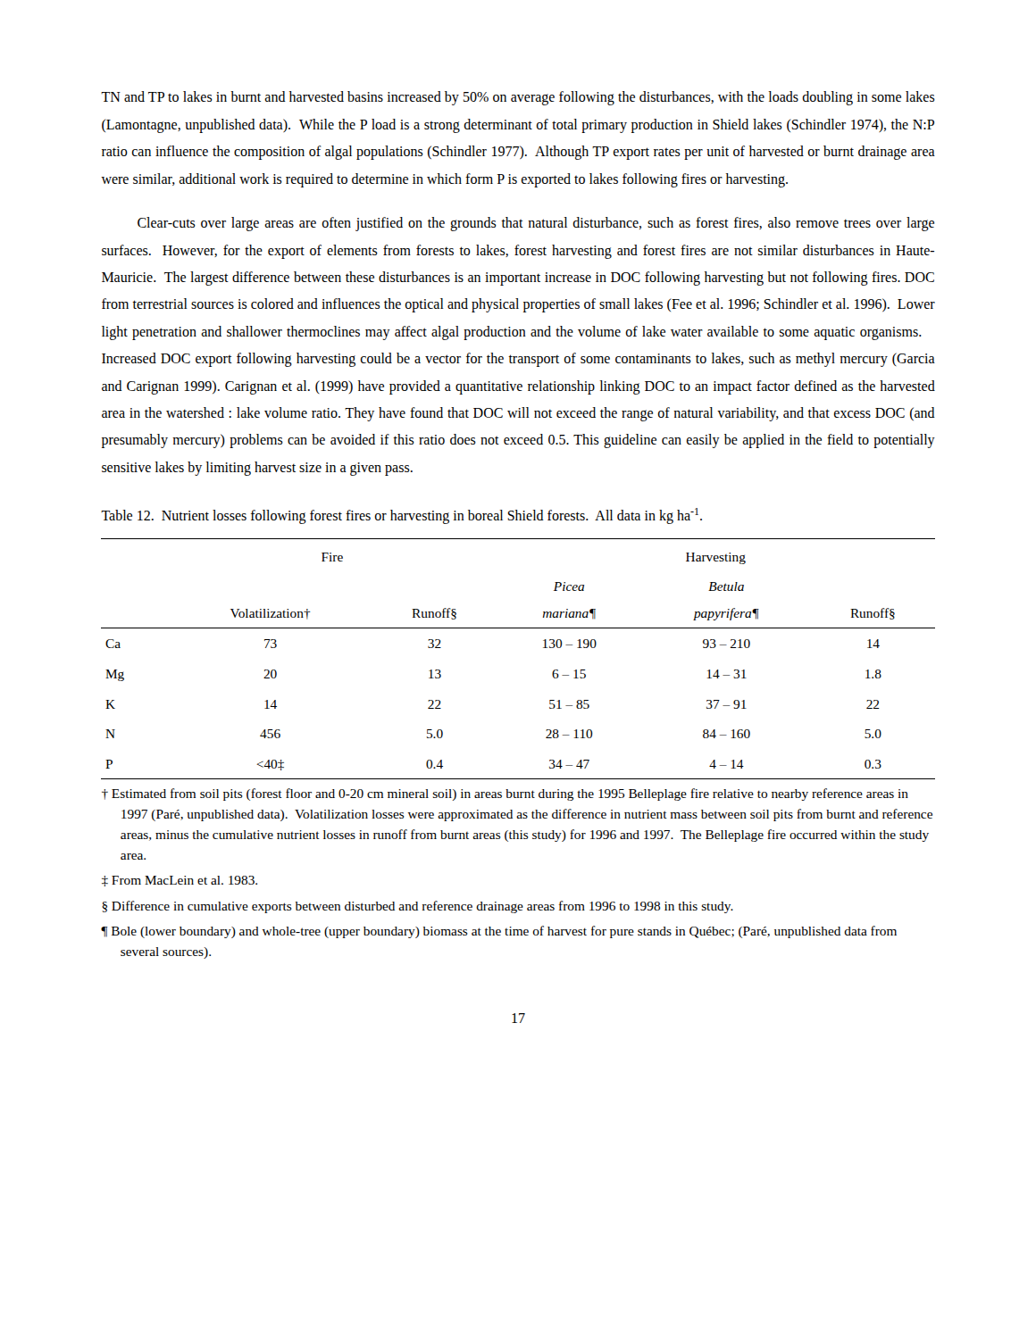TN and TP to lakes in burnt and harvested basins increased by 50% on average following the disturbances, with the loads doubling in some lakes (Lamontagne, unpublished data). While the P load is a strong determinant of total primary production in Shield lakes (Schindler 1974), the N:P ratio can influence the composition of algal populations (Schindler 1977). Although TP export rates per unit of harvested or burnt drainage area were similar, additional work is required to determine in which form P is exported to lakes following fires or harvesting.
Clear-cuts over large areas are often justified on the grounds that natural disturbance, such as forest fires, also remove trees over large surfaces. However, for the export of elements from forests to lakes, forest harvesting and forest fires are not similar disturbances in Haute-Mauricie. The largest difference between these disturbances is an important increase in DOC following harvesting but not following fires. DOC from terrestrial sources is colored and influences the optical and physical properties of small lakes (Fee et al. 1996; Schindler et al. 1996). Lower light penetration and shallower thermoclines may affect algal production and the volume of lake water available to some aquatic organisms. Increased DOC export following harvesting could be a vector for the transport of some contaminants to lakes, such as methyl mercury (Garcia and Carignan 1999). Carignan et al. (1999) have provided a quantitative relationship linking DOC to an impact factor defined as the harvested area in the watershed : lake volume ratio. They have found that DOC will not exceed the range of natural variability, and that excess DOC (and presumably mercury) problems can be avoided if this ratio does not exceed 0.5. This guideline can easily be applied in the field to potentially sensitive lakes by limiting harvest size in a given pass.
Table 12. Nutrient losses following forest fires or harvesting in boreal Shield forests. All data in kg ha-1.
| | Fire | Harvesting |
| --- | --- | --- |
| | Volatilization† | Runoff§ | Picea mariana¶ | Betula papyrifera¶ | Runoff§ |
| Ca | 73 | 32 | 130 – 190 | 93 – 210 | 14 |
| Mg | 20 | 13 | 6 – 15 | 14 – 31 | 1.8 |
| K | 14 | 22 | 51 – 85 | 37 – 91 | 22 |
| N | 456 | 5.0 | 28 – 110 | 84 – 160 | 5.0 |
| P | <40‡ | 0.4 | 34 – 47 | 4 – 14 | 0.3 |
† Estimated from soil pits (forest floor and 0-20 cm mineral soil) in areas burnt during the 1995 Belleplage fire relative to nearby reference areas in 1997 (Paré, unpublished data). Volatilization losses were approximated as the difference in nutrient mass between soil pits from burnt and reference areas, minus the cumulative nutrient losses in runoff from burnt areas (this study) for 1996 and 1997. The Belleplage fire occurred within the study area.
‡ From MacLein et al. 1983.
§ Difference in cumulative exports between disturbed and reference drainage areas from 1996 to 1998 in this study.
¶ Bole (lower boundary) and whole-tree (upper boundary) biomass at the time of harvest for pure stands in Québec; (Paré, unpublished data from several sources).
17